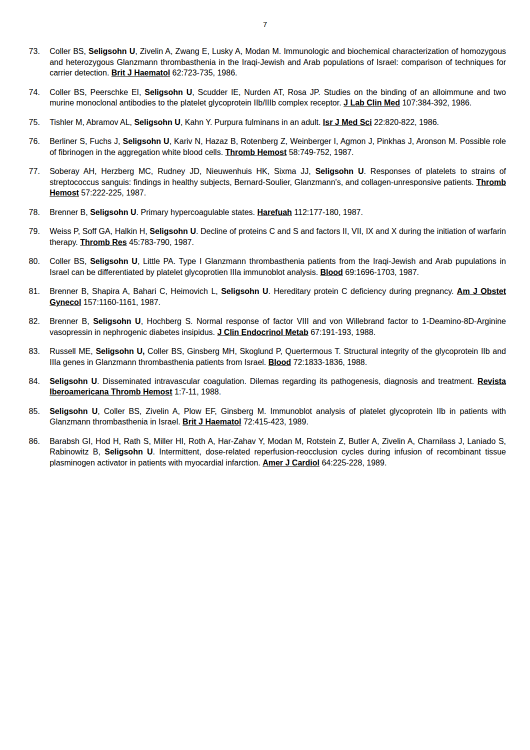7
73. Coller BS, Seligsohn U, Zivelin A, Zwang E, Lusky A, Modan M. Immunologic and biochemical characterization of homozygous and heterozygous Glanzmann thrombasthenia in the Iraqi-Jewish and Arab populations of Israel: comparison of techniques for carrier detection. Brit J Haematol 62:723-735, 1986.
74. Coller BS, Peerschke EI, Seligsohn U, Scudder IE, Nurden AT, Rosa JP. Studies on the binding of an alloimmune and two murine monoclonal antibodies to the platelet glycoprotein IIb/IIIb complex receptor. J Lab Clin Med 107:384-392, 1986.
75. Tishler M, Abramov AL, Seligsohn U, Kahn Y. Purpura fulminans in an adult. Isr J Med Sci 22:820-822, 1986.
76. Berliner S, Fuchs J, Seligsohn U, Kariv N, Hazaz B, Rotenberg Z, Weinberger I, Agmon J, Pinkhas J, Aronson M. Possible role of fibrinogen in the aggregation white blood cells. Thromb Hemost 58:749-752, 1987.
77. Soberay AH, Herzberg MC, Rudney JD, Nieuwenhuis HK, Sixma JJ, Seligsohn U. Responses of platelets to strains of streptococcus sanguis: findings in healthy subjects, Bernard-Soulier, Glanzmann's, and collagen-unresponsive patients. Thromb Hemost 57:222-225, 1987.
78. Brenner B, Seligsohn U. Primary hypercoagulable states. Harefuah 112:177-180, 1987.
79. Weiss P, Soff GA, Halkin H, Seligsohn U. Decline of proteins C and S and factors II, VII, IX and X during the initiation of warfarin therapy. Thromb Res 45:783-790, 1987.
80. Coller BS, Seligsohn U, Little PA. Type I Glanzmann thrombasthenia patients from the Iraqi-Jewish and Arab pupulations in Israel can be differentiated by platelet glycoprotien IIIa immunoblot analysis. Blood 69:1696-1703, 1987.
81. Brenner B, Shapira A, Bahari C, Heimovich L, Seligsohn U. Hereditary protein C deficiency during pregnancy. Am J Obstet Gynecol 157:1160-1161, 1987.
82. Brenner B, Seligsohn U, Hochberg S. Normal response of factor VIII and von Willebrand factor to 1-Deamino-8D-Arginine vasopressin in nephrogenic diabetes insipidus. J Clin Endocrinol Metab 67:191-193, 1988.
83. Russell ME, Seligsohn U, Coller BS, Ginsberg MH, Skoglund P, Quertermous T. Structural integrity of the glycoprotein IIb and IIIa genes in Glanzmann thrombasthenia patients from Israel. Blood 72:1833-1836, 1988.
84. Seligsohn U. Disseminated intravascular coagulation. Dilemas regarding its pathogenesis, diagnosis and treatment. Revista Iberoamericana Thromb Hemost 1:7-11, 1988.
85. Seligsohn U, Coller BS, Zivelin A, Plow EF, Ginsberg M. Immunoblot analysis of platelet glycoprotein IIb in patients with Glanzmann thrombasthenia in Israel. Brit J Haematol 72:415-423, 1989.
86. Barabsh GI, Hod H, Rath S, Miller HI, Roth A, Har-Zahav Y, Modan M, Rotstein Z, Butler A, Zivelin A, Charnilass J, Laniado S, Rabinowitz B, Seligsohn U. Intermittent, dose-related reperfusion-reocclusion cycles during infusion of recombinant tissue plasminogen activator in patients with myocardial infarction. Amer J Cardiol 64:225-228, 1989.